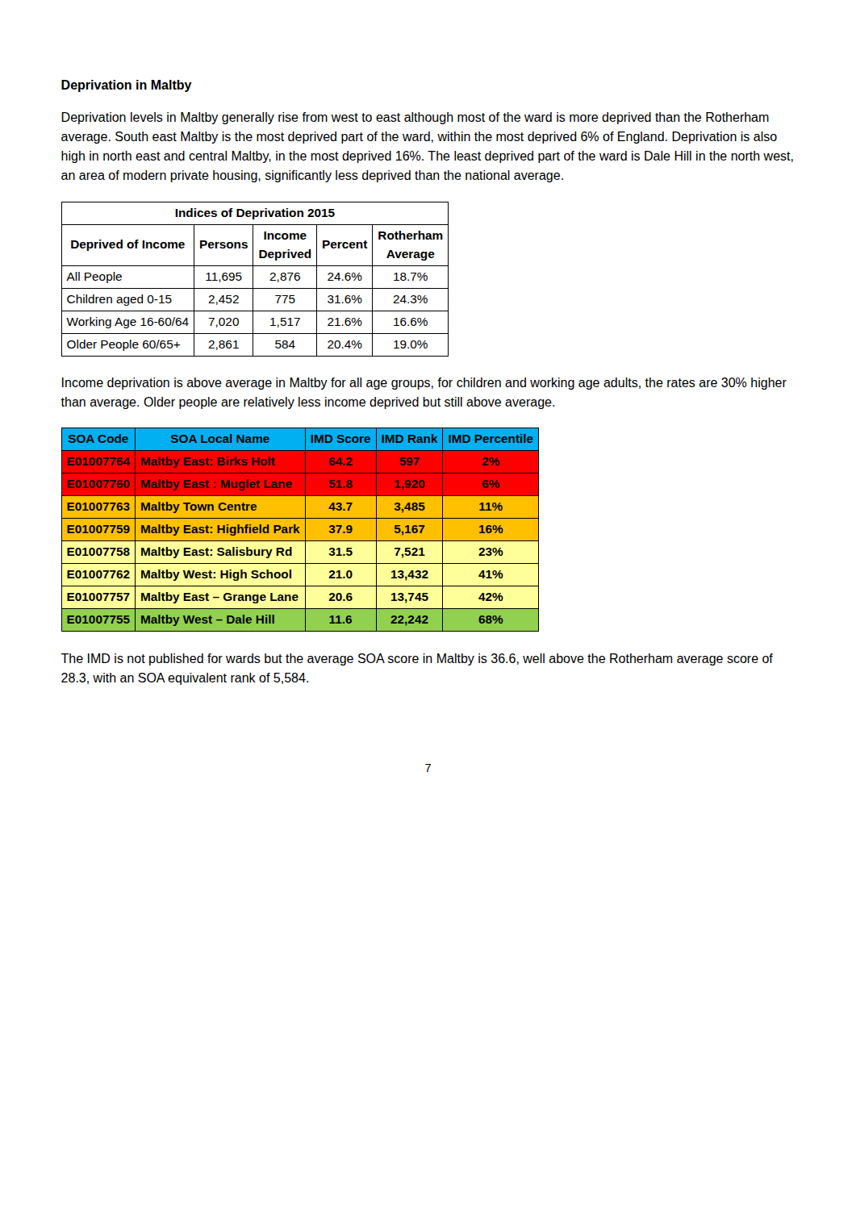Deprivation in Maltby
Deprivation levels in Maltby generally rise from west to east although most of the ward is more deprived than the Rotherham average. South east Maltby is the most deprived part of the ward, within the most deprived 6% of England. Deprivation is also high in north east and central Maltby, in the most deprived 16%. The least deprived part of the ward is Dale Hill in the north west, an area of modern private housing, significantly less deprived than the national average.
Indices of Deprivation 2015
| Deprived of Income | Persons | Income Deprived | Percent | Rotherham Average |
| --- | --- | --- | --- | --- |
| All People | 11,695 | 2,876 | 24.6% | 18.7% |
| Children aged 0-15 | 2,452 | 775 | 31.6% | 24.3% |
| Working Age 16-60/64 | 7,020 | 1,517 | 21.6% | 16.6% |
| Older People 60/65+ | 2,861 | 584 | 20.4% | 19.0% |
Income deprivation is above average in Maltby for all age groups, for children and working age adults, the rates are 30% higher than average. Older people are relatively less income deprived but still above average.
| SOA Code | SOA Local Name | IMD Score | IMD Rank | IMD Percentile |
| --- | --- | --- | --- | --- |
| E01007764 | Maltby East: Birks Holt | 64.2 | 597 | 2% |
| E01007760 | Maltby East : Muglet Lane | 51.8 | 1,920 | 6% |
| E01007763 | Maltby Town Centre | 43.7 | 3,485 | 11% |
| E01007759 | Maltby East: Highfield Park | 37.9 | 5,167 | 16% |
| E01007758 | Maltby East: Salisbury Rd | 31.5 | 7,521 | 23% |
| E01007762 | Maltby West: High School | 21.0 | 13,432 | 41% |
| E01007757 | Maltby East – Grange Lane | 20.6 | 13,745 | 42% |
| E01007755 | Maltby West – Dale Hill | 11.6 | 22,242 | 68% |
The IMD is not published for wards but the average SOA score in Maltby is 36.6, well above the Rotherham average score of 28.3, with an SOA equivalent rank of 5,584.
7